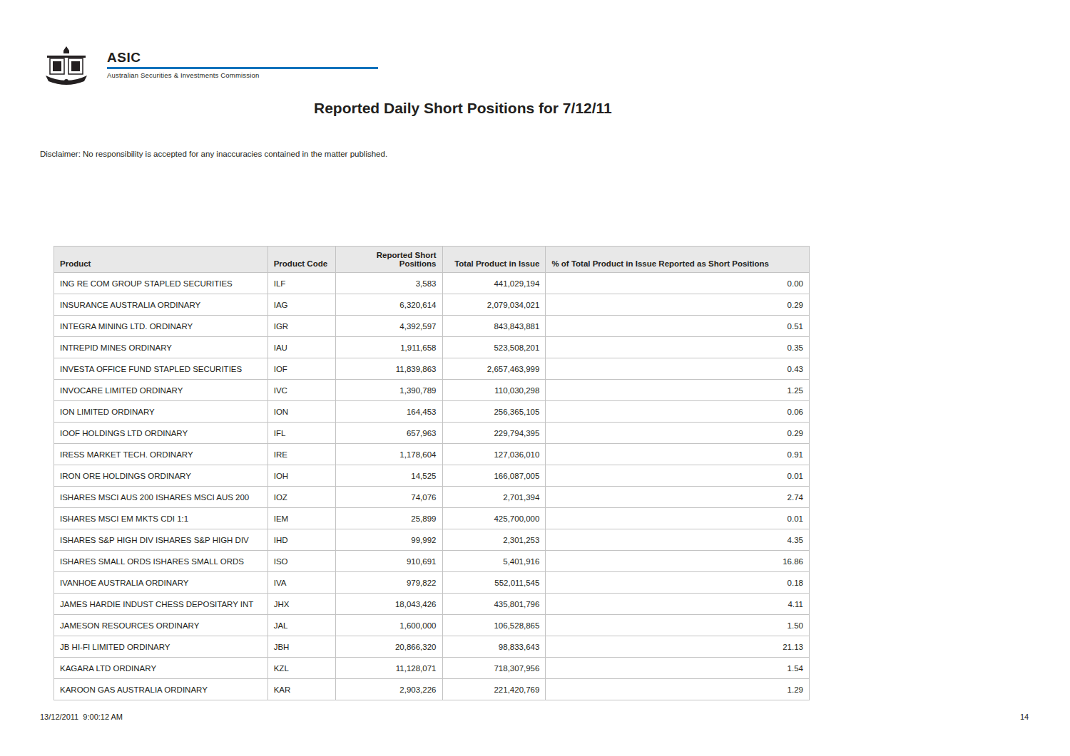ASIC
Australian Securities & Investments Commission
Reported Daily Short Positions for 7/12/11
Disclaimer: No responsibility is accepted for any inaccuracies contained in the matter published.
| Product | Product Code | Reported Short Positions | Total Product in Issue | % of Total Product in Issue Reported as Short Positions |
| --- | --- | --- | --- | --- |
| ING RE COM GROUP STAPLED SECURITIES | ILF | 3,583 | 441,029,194 | 0.00 |
| INSURANCE AUSTRALIA ORDINARY | IAG | 6,320,614 | 2,079,034,021 | 0.29 |
| INTEGRA MINING LTD. ORDINARY | IGR | 4,392,597 | 843,843,881 | 0.51 |
| INTREPID MINES ORDINARY | IAU | 1,911,658 | 523,508,201 | 0.35 |
| INVESTA OFFICE FUND STAPLED SECURITIES | IOF | 11,839,863 | 2,657,463,999 | 0.43 |
| INVOCARE LIMITED ORDINARY | IVC | 1,390,789 | 110,030,298 | 1.25 |
| ION LIMITED ORDINARY | ION | 164,453 | 256,365,105 | 0.06 |
| IOOF HOLDINGS LTD ORDINARY | IFL | 657,963 | 229,794,395 | 0.29 |
| IRESS MARKET TECH. ORDINARY | IRE | 1,178,604 | 127,036,010 | 0.91 |
| IRON ORE HOLDINGS ORDINARY | IOH | 14,525 | 166,087,005 | 0.01 |
| ISHARES MSCI AUS 200 ISHARES MSCI AUS 200 | IOZ | 74,076 | 2,701,394 | 2.74 |
| ISHARES MSCI EM MKTS CDI 1:1 | IEM | 25,899 | 425,700,000 | 0.01 |
| ISHARES S&P HIGH DIV ISHARES S&P HIGH DIV | IHD | 99,992 | 2,301,253 | 4.35 |
| ISHARES SMALL ORDS ISHARES SMALL ORDS | ISO | 910,691 | 5,401,916 | 16.86 |
| IVANHOE AUSTRALIA ORDINARY | IVA | 979,822 | 552,011,545 | 0.18 |
| JAMES HARDIE INDUST CHESS DEPOSITARY INT | JHX | 18,043,426 | 435,801,796 | 4.11 |
| JAMESON RESOURCES ORDINARY | JAL | 1,600,000 | 106,528,865 | 1.50 |
| JB HI-FI LIMITED ORDINARY | JBH | 20,866,320 | 98,833,643 | 21.13 |
| KAGARA LTD ORDINARY | KZL | 11,128,071 | 718,307,956 | 1.54 |
| KAROON GAS AUSTRALIA ORDINARY | KAR | 2,903,226 | 221,420,769 | 1.29 |
13/12/2011 9:00:12 AM
14